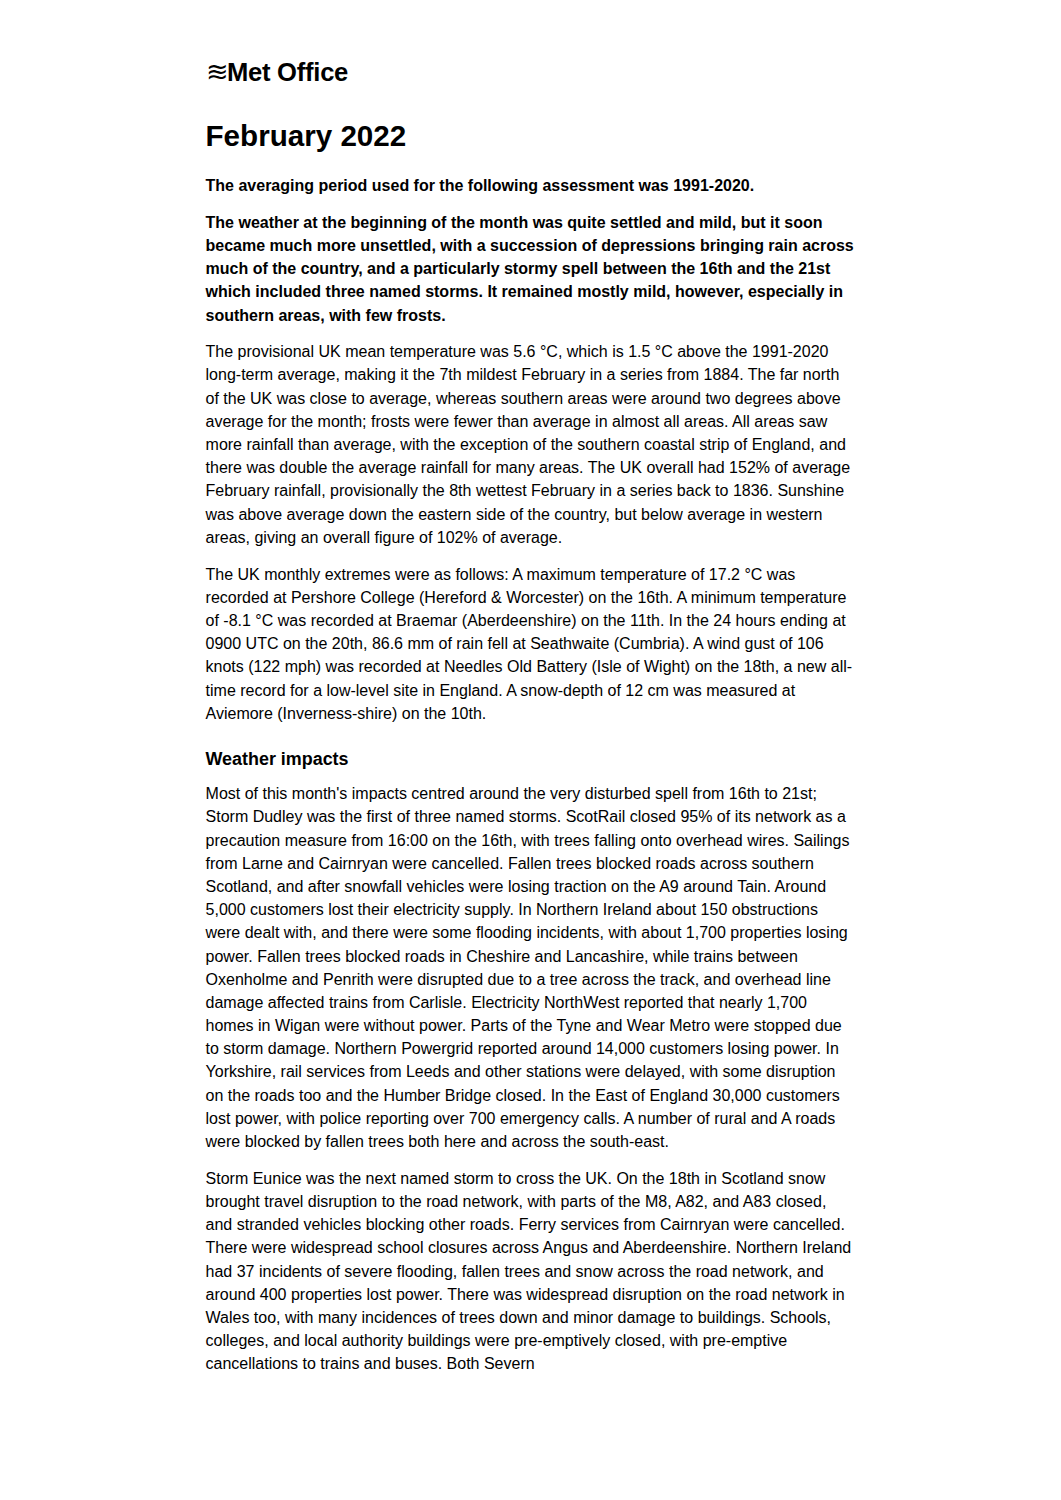≋Met Office
February 2022
The averaging period used for the following assessment was 1991-2020.
The weather at the beginning of the month was quite settled and mild, but it soon became much more unsettled, with a succession of depressions bringing rain across much of the country, and a particularly stormy spell between the 16th and the 21st which included three named storms. It remained mostly mild, however, especially in southern areas, with few frosts.
The provisional UK mean temperature was 5.6 °C, which is 1.5 °C above the 1991-2020 long-term average, making it the 7th mildest February in a series from 1884. The far north of the UK was close to average, whereas southern areas were around two degrees above average for the month; frosts were fewer than average in almost all areas. All areas saw more rainfall than average, with the exception of the southern coastal strip of England, and there was double the average rainfall for many areas. The UK overall had 152% of average February rainfall, provisionally the 8th wettest February in a series back to 1836. Sunshine was above average down the eastern side of the country, but below average in western areas, giving an overall figure of 102% of average.
The UK monthly extremes were as follows: A maximum temperature of 17.2 °C was recorded at Pershore College (Hereford & Worcester) on the 16th. A minimum temperature of -8.1 °C was recorded at Braemar (Aberdeenshire) on the 11th. In the 24 hours ending at 0900 UTC on the 20th, 86.6 mm of rain fell at Seathwaite (Cumbria). A wind gust of 106 knots (122 mph) was recorded at Needles Old Battery (Isle of Wight) on the 18th, a new all-time record for a low-level site in England. A snow-depth of 12 cm was measured at Aviemore (Inverness-shire) on the 10th.
Weather impacts
Most of this month's impacts centred around the very disturbed spell from 16th to 21st; Storm Dudley was the first of three named storms. ScotRail closed 95% of its network as a precaution measure from 16:00 on the 16th, with trees falling onto overhead wires. Sailings from Larne and Cairnryan were cancelled. Fallen trees blocked roads across southern Scotland, and after snowfall vehicles were losing traction on the A9 around Tain. Around 5,000 customers lost their electricity supply. In Northern Ireland about 150 obstructions were dealt with, and there were some flooding incidents, with about 1,700 properties losing power. Fallen trees blocked roads in Cheshire and Lancashire, while trains between Oxenholme and Penrith were disrupted due to a tree across the track, and overhead line damage affected trains from Carlisle. Electricity NorthWest reported that nearly 1,700 homes in Wigan were without power. Parts of the Tyne and Wear Metro were stopped due to storm damage. Northern Powergrid reported around 14,000 customers losing power. In Yorkshire, rail services from Leeds and other stations were delayed, with some disruption on the roads too and the Humber Bridge closed. In the East of England 30,000 customers lost power, with police reporting over 700 emergency calls. A number of rural and A roads were blocked by fallen trees both here and across the south-east.
Storm Eunice was the next named storm to cross the UK. On the 18th in Scotland snow brought travel disruption to the road network, with parts of the M8, A82, and A83 closed, and stranded vehicles blocking other roads. Ferry services from Cairnryan were cancelled. There were widespread school closures across Angus and Aberdeenshire. Northern Ireland had 37 incidents of severe flooding, fallen trees and snow across the road network, and around 400 properties lost power. There was widespread disruption on the road network in Wales too, with many incidences of trees down and minor damage to buildings. Schools, colleges, and local authority buildings were pre-emptively closed, with pre-emptive cancellations to trains and buses. Both Severn